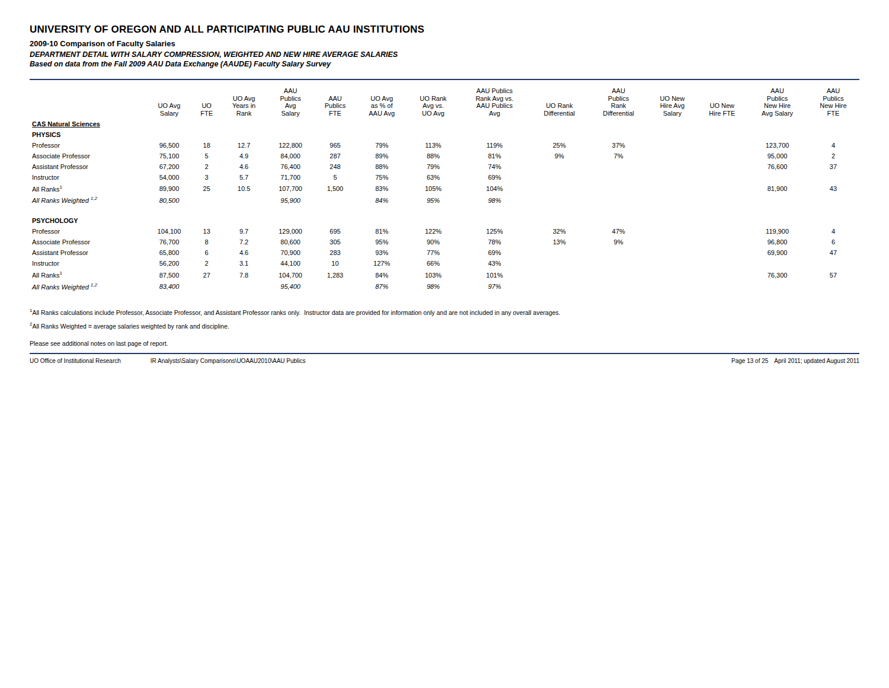UNIVERSITY OF OREGON AND ALL PARTICIPATING PUBLIC AAU INSTITUTIONS
2009-10 Comparison of Faculty Salaries
DEPARTMENT DETAIL WITH SALARY COMPRESSION, WEIGHTED AND NEW HIRE AVERAGE SALARIES
Based on data from the Fall 2009 AAU Data Exchange (AAUDE) Faculty Salary Survey
| | UO Avg Salary | UO FTE | UO Avg Years in Rank | AAU Publics Avg Salary | AAU Publics FTE | UO Avg as % of AAU Avg | UO Rank Avg vs. UO Avg | AAU Publics Rank Avg vs. AAU Publics Avg | UO Rank Differential | AAU Publics Rank Differential | UO New Hire Avg Salary | UO New Hire FTE | AAU Publics New Hire Avg Salary | AAU Publics New Hire FTE |
| --- | --- | --- | --- | --- | --- | --- | --- | --- | --- | --- | --- | --- | --- | --- |
| CAS Natural Sciences |
| PHYSICS |
| Professor | 96,500 | 18 | 12.7 | 122,800 | 965 | 79% | 113% | 119% | 25% | 37% | | | 123,700 | 4 |
| Associate Professor | 75,100 | 5 | 4.9 | 84,000 | 287 | 89% | 88% | 81% | 9% | 7% | | | 95,000 | 2 |
| Assistant Professor | 67,200 | 2 | 4.6 | 76,400 | 248 | 88% | 79% | 74% | | | | | 76,600 | 37 |
| Instructor | 54,000 | 3 | 5.7 | 71,700 | 5 | 75% | 63% | 69% | | | | | | |
| All Ranks 1 | 89,900 | 25 | 10.5 | 107,700 | 1,500 | 83% | 105% | 104% | | | | | 81,900 | 43 |
| All Ranks Weighted 1,2 | 80,500 | | | 95,900 | | 84% | 95% | 98% | | | | | | |
| PSYCHOLOGY |
| Professor | 104,100 | 13 | 9.7 | 129,000 | 695 | 81% | 122% | 125% | 32% | 47% | | | 119,900 | 4 |
| Associate Professor | 76,700 | 8 | 7.2 | 80,600 | 305 | 95% | 90% | 78% | 13% | 9% | | | 96,800 | 6 |
| Assistant Professor | 65,800 | 6 | 4.6 | 70,900 | 283 | 93% | 77% | 69% | | | | | 69,900 | 47 |
| Instructor | 56,200 | 2 | 3.1 | 44,100 | 10 | 127% | 66% | 43% | | | | | | |
| All Ranks 1 | 87,500 | 27 | 7.8 | 104,700 | 1,283 | 84% | 103% | 101% | | | | | 76,300 | 57 |
| All Ranks Weighted 1,2 | 83,400 | | | 95,400 | | 87% | 98% | 97% | | | | | | |
1All Ranks calculations include Professor, Associate Professor, and Assistant Professor ranks only. Instructor data are provided for information only and are not included in any overall averages.
2All Ranks Weighted = average salaries weighted by rank and discipline.
Please see additional notes on last page of report.
UO Office of Institutional Research IR Analysts\Salary Comparisons\UOAAU2010\AAU Publics Page 13 of 25 April 2011; updated August 2011